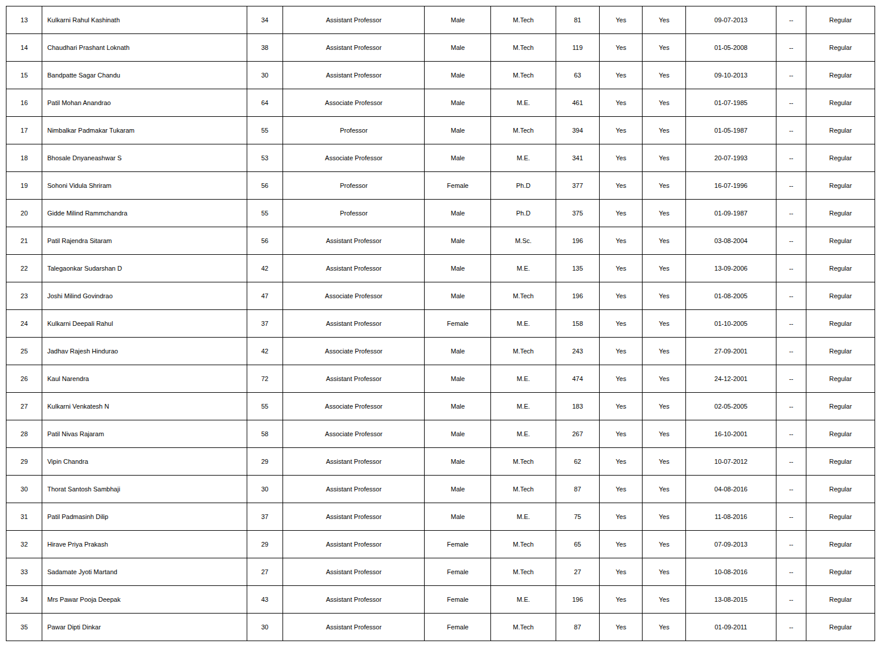| 13 | Kulkarni Rahul Kashinath | 34 | Assistant Professor | Male | M.Tech | 81 | Yes | Yes | 09-07-2013 | -- | Regular |
| 14 | Chaudhari Prashant Loknath | 38 | Assistant Professor | Male | M.Tech | 119 | Yes | Yes | 01-05-2008 | -- | Regular |
| 15 | Bandpatte Sagar Chandu | 30 | Assistant Professor | Male | M.Tech | 63 | Yes | Yes | 09-10-2013 | -- | Regular |
| 16 | Patil Mohan Anandrao | 64 | Associate Professor | Male | M.E. | 461 | Yes | Yes | 01-07-1985 | -- | Regular |
| 17 | Nimbalkar Padmakar Tukaram | 55 | Professor | Male | M.Tech | 394 | Yes | Yes | 01-05-1987 | -- | Regular |
| 18 | Bhosale Dnyaneashwar S | 53 | Associate Professor | Male | M.E. | 341 | Yes | Yes | 20-07-1993 | -- | Regular |
| 19 | Sohoni Vidula Shriram | 56 | Professor | Female | Ph.D | 377 | Yes | Yes | 16-07-1996 | -- | Regular |
| 20 | Gidde Milind Rammchandra | 55 | Professor | Male | Ph.D | 375 | Yes | Yes | 01-09-1987 | -- | Regular |
| 21 | Patil Rajendra Sitaram | 56 | Assistant Professor | Male | M.Sc. | 196 | Yes | Yes | 03-08-2004 | -- | Regular |
| 22 | Talegaonkar Sudarshan D | 42 | Assistant Professor | Male | M.E. | 135 | Yes | Yes | 13-09-2006 | -- | Regular |
| 23 | Joshi Milind Govindrao | 47 | Associate Professor | Male | M.Tech | 196 | Yes | Yes | 01-08-2005 | -- | Regular |
| 24 | Kulkarni Deepali Rahul | 37 | Assistant Professor | Female | M.E. | 158 | Yes | Yes | 01-10-2005 | -- | Regular |
| 25 | Jadhav Rajesh Hindurao | 42 | Associate Professor | Male | M.Tech | 243 | Yes | Yes | 27-09-2001 | -- | Regular |
| 26 | Kaul Narendra | 72 | Assistant Professor | Male | M.E. | 474 | Yes | Yes | 24-12-2001 | -- | Regular |
| 27 | Kulkarni Venkatesh N | 55 | Associate Professor | Male | M.E. | 183 | Yes | Yes | 02-05-2005 | -- | Regular |
| 28 | Patil Nivas Rajaram | 58 | Associate Professor | Male | M.E. | 267 | Yes | Yes | 16-10-2001 | -- | Regular |
| 29 | Vipin Chandra | 29 | Assistant Professor | Male | M.Tech | 62 | Yes | Yes | 10-07-2012 | -- | Regular |
| 30 | Thorat Santosh Sambhaji | 30 | Assistant Professor | Male | M.Tech | 87 | Yes | Yes | 04-08-2016 | -- | Regular |
| 31 | Patil Padmasinh Dilip | 37 | Assistant Professor | Male | M.E. | 75 | Yes | Yes | 11-08-2016 | -- | Regular |
| 32 | Hirave Priya Prakash | 29 | Assistant Professor | Female | M.Tech | 65 | Yes | Yes | 07-09-2013 | -- | Regular |
| 33 | Sadamate Jyoti Martand | 27 | Assistant Professor | Female | M.Tech | 27 | Yes | Yes | 10-08-2016 | -- | Regular |
| 34 | Mrs Pawar Pooja Deepak | 43 | Assistant Professor | Female | M.E. | 196 | Yes | Yes | 13-08-2015 | -- | Regular |
| 35 | Pawar Dipti Dinkar | 30 | Assistant Professor | Female | M.Tech | 87 | Yes | Yes | 01-09-2011 | -- | Regular |